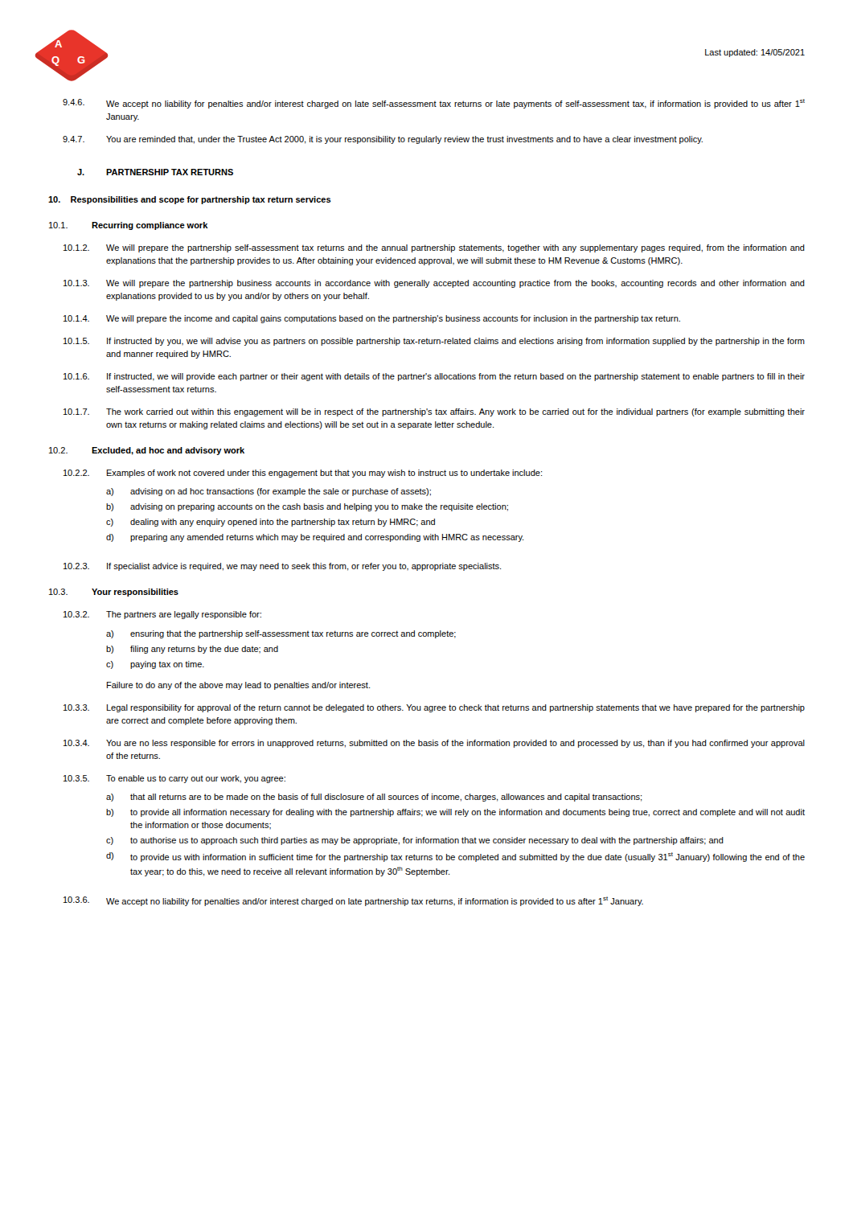A Q G
Last updated: 14/05/2021
9.4.6.
We accept no liability for penalties and/or interest charged on late self-assessment tax returns or late payments of self-assessment tax, if information is provided to us after 1st January.
9.4.7.
You are reminded that, under the Trustee Act 2000, it is your responsibility to regularly review the trust investments and to have a clear investment policy.
J.
PARTNERSHIP TAX RETURNS
10. Responsibilities and scope for partnership tax return services
10.1. Recurring compliance work
10.1.2.
We will prepare the partnership self-assessment tax returns and the annual partnership statements, together with any supplementary pages required, from the information and explanations that the partnership provides to us. After obtaining your evidenced approval, we will submit these to HM Revenue & Customs (HMRC).
10.1.3.
We will prepare the partnership business accounts in accordance with generally accepted accounting practice from the books, accounting records and other information and explanations provided to us by you and/or by others on your behalf.
10.1.4.
We will prepare the income and capital gains computations based on the partnership's business accounts for inclusion in the partnership tax return.
10.1.5.
If instructed by you, we will advise you as partners on possible partnership tax-return-related claims and elections arising from information supplied by the partnership in the form and manner required by HMRC.
10.1.6.
If instructed, we will provide each partner or their agent with details of the partner's allocations from the return based on the partnership statement to enable partners to fill in their self-assessment tax returns.
10.1.7.
The work carried out within this engagement will be in respect of the partnership's tax affairs. Any work to be carried out for the individual partners (for example submitting their own tax returns or making related claims and elections) will be set out in a separate letter schedule.
10.2. Excluded, ad hoc and advisory work
10.2.2.
Examples of work not covered under this engagement but that you may wish to instruct us to undertake include:
a) advising on ad hoc transactions (for example the sale or purchase of assets);
b) advising on preparing accounts on the cash basis and helping you to make the requisite election;
c) dealing with any enquiry opened into the partnership tax return by HMRC; and
d) preparing any amended returns which may be required and corresponding with HMRC as necessary.
10.2.3.
If specialist advice is required, we may need to seek this from, or refer you to, appropriate specialists.
10.3. Your responsibilities
10.3.2.
The partners are legally responsible for:
a) ensuring that the partnership self-assessment tax returns are correct and complete;
b) filing any returns by the due date; and
c) paying tax on time.
Failure to do any of the above may lead to penalties and/or interest.
10.3.3.
Legal responsibility for approval of the return cannot be delegated to others. You agree to check that returns and partnership statements that we have prepared for the partnership are correct and complete before approving them.
10.3.4.
You are no less responsible for errors in unapproved returns, submitted on the basis of the information provided to and processed by us, than if you had confirmed your approval of the returns.
10.3.5.
To enable us to carry out our work, you agree:
a) that all returns are to be made on the basis of full disclosure of all sources of income, charges, allowances and capital transactions;
b) to provide all information necessary for dealing with the partnership affairs; we will rely on the information and documents being true, correct and complete and will not audit the information or those documents;
c) to authorise us to approach such third parties as may be appropriate, for information that we consider necessary to deal with the partnership affairs; and
d) to provide us with information in sufficient time for the partnership tax returns to be completed and submitted by the due date (usually 31st January) following the end of the tax year; to do this, we need to receive all relevant information by 30th September.
10.3.6.
We accept no liability for penalties and/or interest charged on late partnership tax returns, if information is provided to us after 1st January.